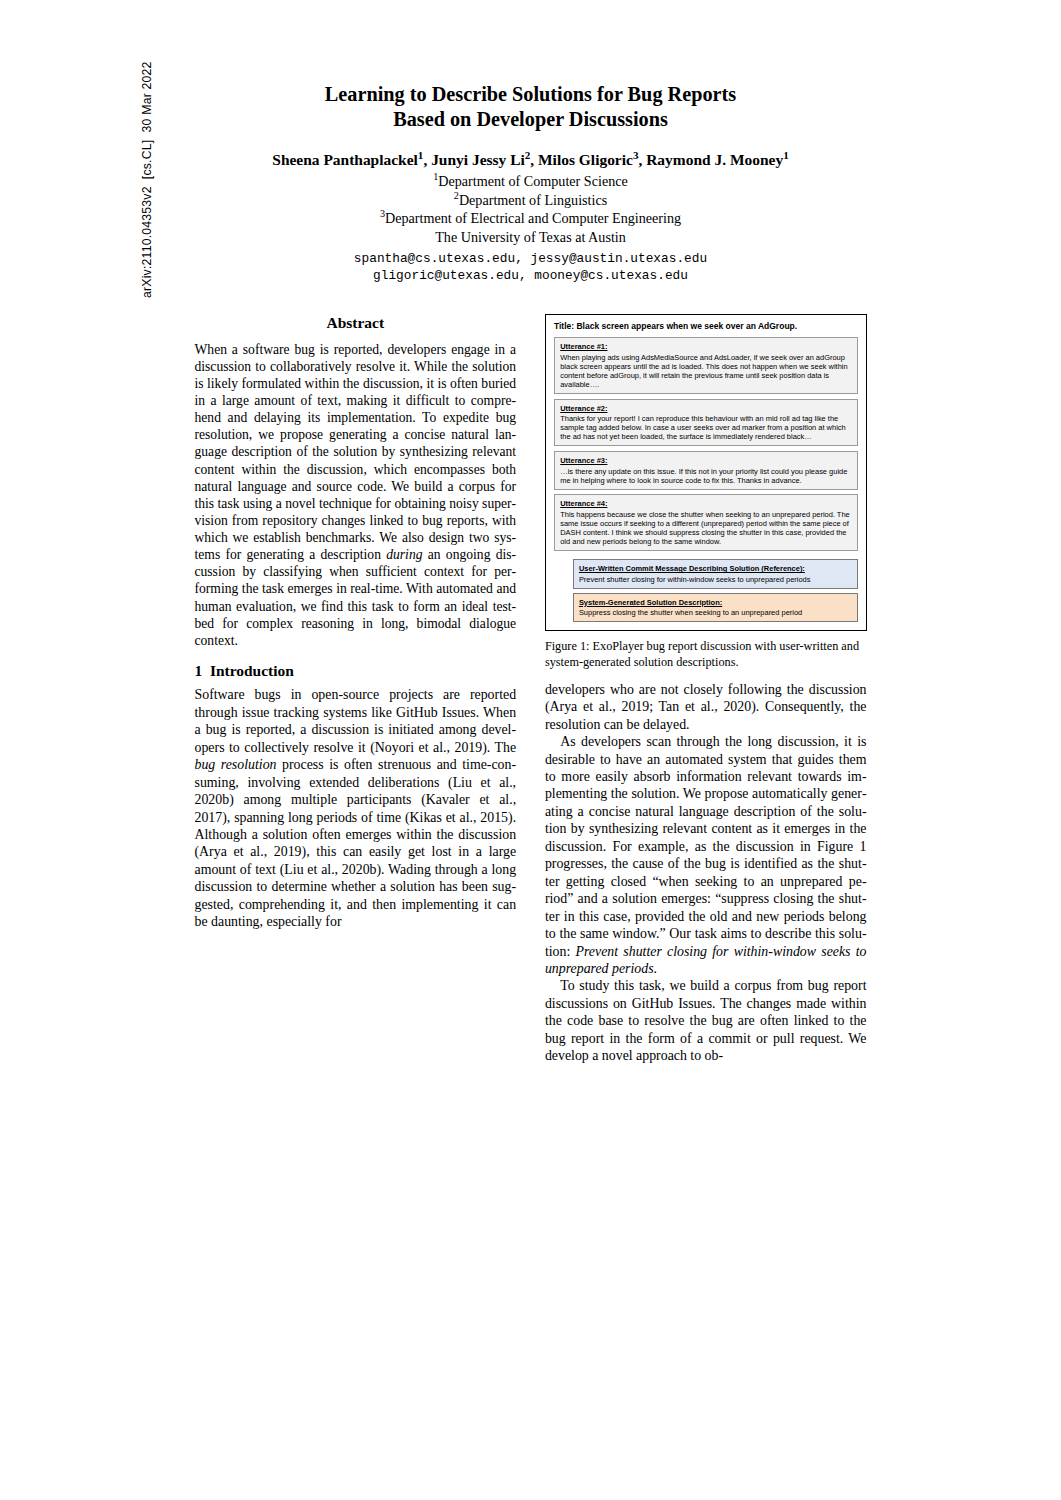arXiv:2110.04353v2 [cs.CL] 30 Mar 2022
Learning to Describe Solutions for Bug Reports
Based on Developer Discussions
Sheena Panthaplackel1, Junyi Jessy Li2, Milos Gligoric3, Raymond J. Mooney1
1Department of Computer Science
2Department of Linguistics
3Department of Electrical and Computer Engineering
The University of Texas at Austin
spantha@cs.utexas.edu, jessy@austin.utexas.edu
gligoric@utexas.edu, mooney@cs.utexas.edu
Abstract
When a software bug is reported, developers engage in a discussion to collaboratively resolve it. While the solution is likely formulated within the discussion, it is often buried in a large amount of text, making it difficult to comprehend and delaying its implementation. To expedite bug resolution, we propose generating a concise natural language description of the solution by synthesizing relevant content within the discussion, which encompasses both natural language and source code. We build a corpus for this task using a novel technique for obtaining noisy supervision from repository changes linked to bug reports, with which we establish benchmarks. We also design two systems for generating a description during an ongoing discussion by classifying when sufficient context for performing the task emerges in real-time. With automated and human evaluation, we find this task to form an ideal testbed for complex reasoning in long, bimodal dialogue context.
1 Introduction
Software bugs in open-source projects are reported through issue tracking systems like GitHub Issues. When a bug is reported, a discussion is initiated among developers to collectively resolve it (Noyori et al., 2019). The bug resolution process is often strenuous and time-consuming, involving extended deliberations (Liu et al., 2020b) among multiple participants (Kavaler et al., 2017), spanning long periods of time (Kikas et al., 2015). Although a solution often emerges within the discussion (Arya et al., 2019), this can easily get lost in a large amount of text (Liu et al., 2020b). Wading through a long discussion to determine whether a solution has been suggested, comprehending it, and then implementing it can be daunting, especially for
Title: Black screen appears when we seek over an AdGroup.
Utterance #1: When playing ads using AdsMediaSource and AdsLoader, if we seek over an adGroup black screen appears until the ad is loaded. This does not happen when we seek within content before adGroup, it will retain the previous frame until seek position data is available….
Utterance #2: Thanks for your report! I can reproduce this behaviour with an mid roll ad tag like the sample tag added below. In case a user seeks over ad marker from a position at which the ad has not yet been loaded, the surface is immediately rendered black…
Utterance #3: …is there any update on this issue. If this not in your priority list could you please guide me in helping where to look in source code to fix this. Thanks in advance.
Utterance #4: This happens because we close the shutter when seeking to an unprepared period. The same issue occurs if seeking to a different (unprepared) period within the same piece of DASH content. I think we should suppress closing the shutter in this case, provided the old and new periods belong to the same window.
User-Written Commit Message Describing Solution (Reference): Prevent shutter closing for within-window seeks to unprepared periods
System-Generated Solution Description: Suppress closing the shutter when seeking to an unprepared period
Figure 1: ExoPlayer bug report discussion with user-written and system-generated solution descriptions.
developers who are not closely following the discussion (Arya et al., 2019; Tan et al., 2020). Consequently, the resolution can be delayed.
As developers scan through the long discussion, it is desirable to have an automated system that guides them to more easily absorb information relevant towards implementing the solution. We propose automatically generating a concise natural language description of the solution by synthesizing relevant content as it emerges in the discussion. For example, as the discussion in Figure 1 progresses, the cause of the bug is identified as the shutter getting closed “when seeking to an unprepared period” and a solution emerges: “suppress closing the shutter in this case, provided the old and new periods belong to the same window.” Our task aims to describe this solution: Prevent shutter closing for within-window seeks to unprepared periods.
To study this task, we build a corpus from bug report discussions on GitHub Issues. The changes made within the code base to resolve the bug are often linked to the bug report in the form of a commit or pull request. We develop a novel approach to ob-